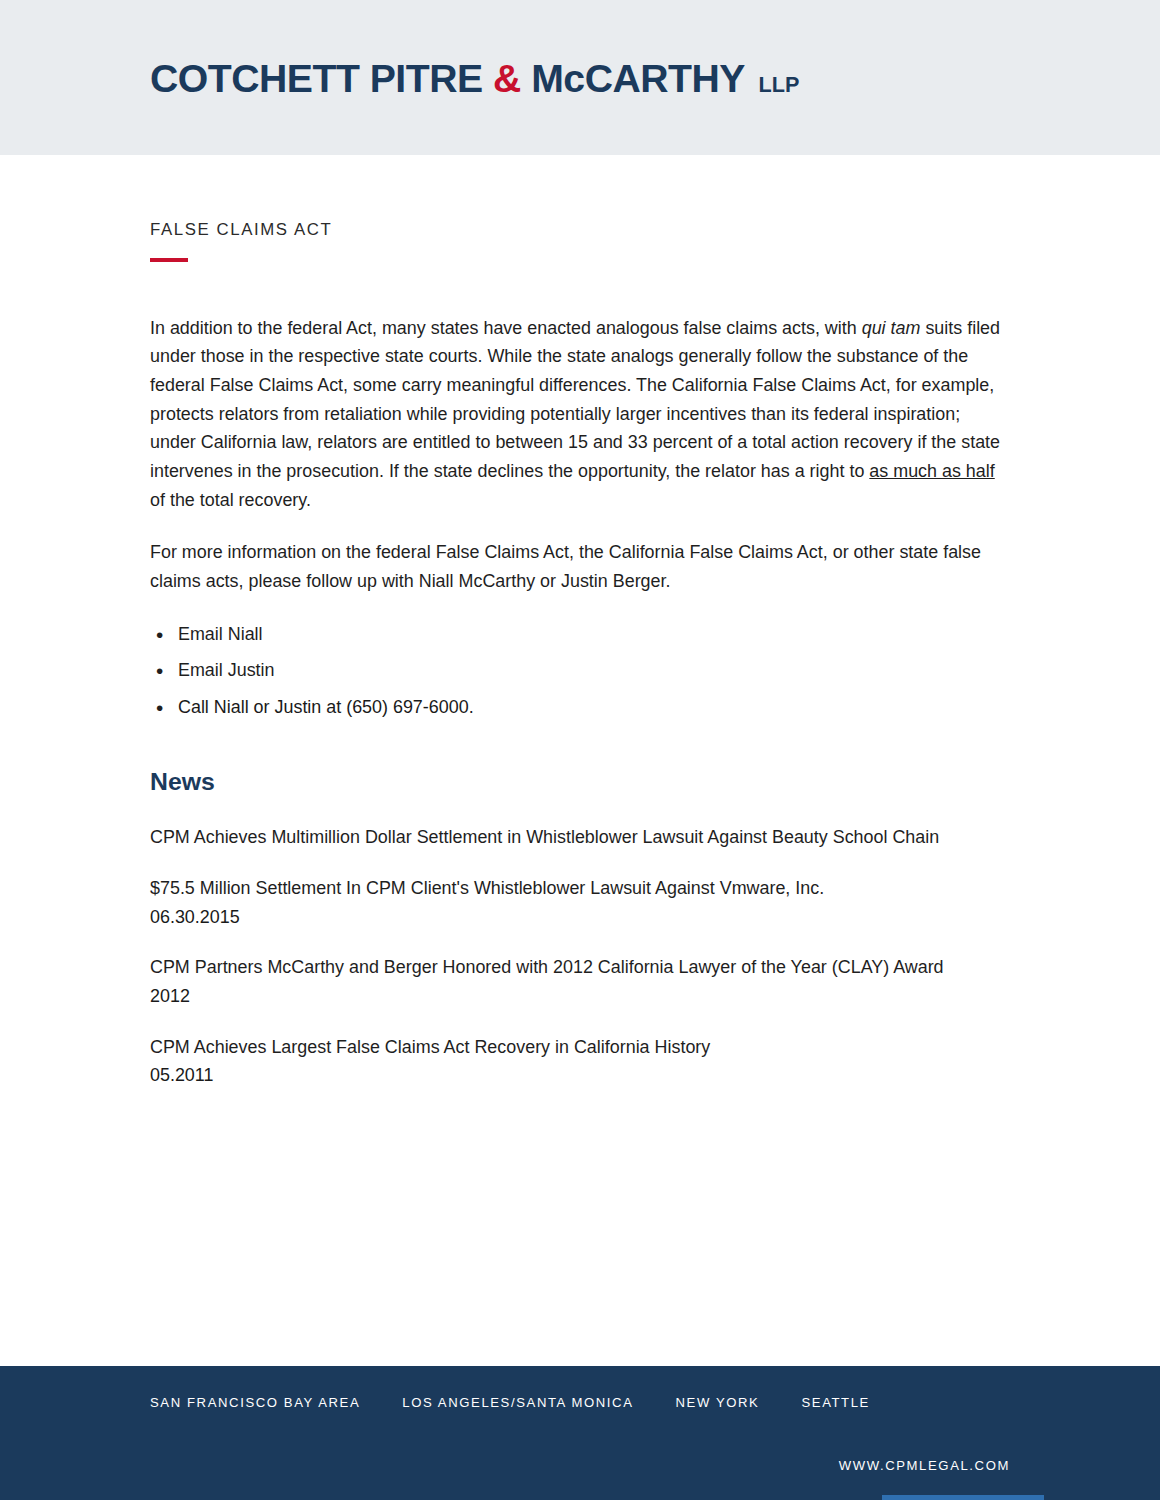COTCHETT PITRE & McCARTHY LLP
False Claims Act
In addition to the federal Act, many states have enacted analogous false claims acts, with qui tam suits filed under those in the respective state courts. While the state analogs generally follow the substance of the federal False Claims Act, some carry meaningful differences. The California False Claims Act, for example, protects relators from retaliation while providing potentially larger incentives than its federal inspiration; under California law, relators are entitled to between 15 and 33 percent of a total action recovery if the state intervenes in the prosecution. If the state declines the opportunity, the relator has a right to as much as half of the total recovery.
For more information on the federal False Claims Act, the California False Claims Act, or other state false claims acts, please follow up with Niall McCarthy or Justin Berger.
Email Niall
Email Justin
Call Niall or Justin at (650) 697-6000.
News
CPM Achieves Multimillion Dollar Settlement in Whistleblower Lawsuit Against Beauty School Chain
$75.5 Million Settlement In CPM Client's Whistleblower Lawsuit Against Vmware, Inc. 06.30.2015
CPM Partners McCarthy and Berger Honored with 2012 California Lawyer of the Year (CLAY) Award 2012
CPM Achieves Largest False Claims Act Recovery in California History 05.2011
San Francisco Bay Area Los Angeles/Santa Monica New York Seattle www.cpmlegal.com